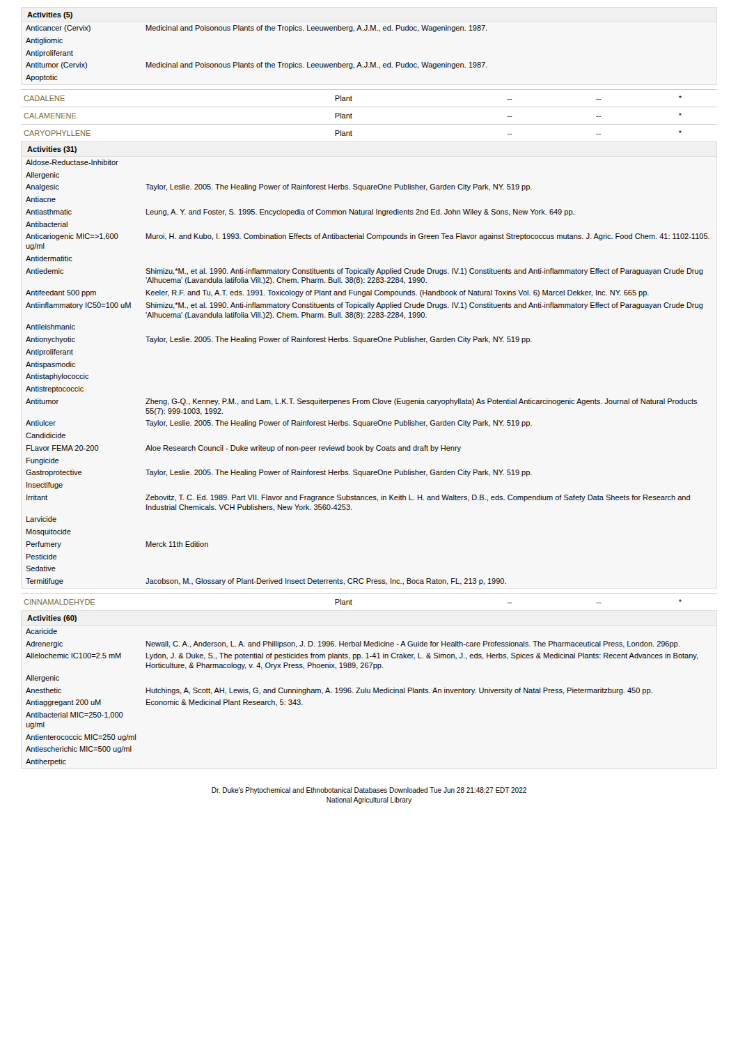Activities (5)
| Anticancer (Cervix) | Medicinal and Poisonous Plants of the Tropics. Leeuwenberg, A.J.M., ed. Pudoc, Wageningen. 1987. |
| Antigliomic | |
| Antiproliferant | |
| Antitumor (Cervix) | Medicinal and Poisonous Plants of the Tropics. Leeuwenberg, A.J.M., ed. Pudoc, Wageningen. 1987. |
| Apoptotic | |
| CADALENE | Plant | -- | -- | * |
| CALAMENENE | Plant | -- | -- | * |
| CARYOPHYLLENE | Plant | -- | -- | * |
Activities (31)
| Aldose-Reductase-Inhibitor | |
| Allergenic | |
| Analgesic | Taylor, Leslie. 2005. The Healing Power of Rainforest Herbs. SquareOne Publisher, Garden City Park, NY. 519 pp. |
| Antiacne | |
| Antiasthmatic | Leung, A. Y. and Foster, S. 1995. Encyclopedia of Common Natural Ingredients 2nd Ed. John Wiley & Sons, New York. 649 pp. |
| Antibacterial | |
| Anticariogenic MIC=>1,600 ug/ml | Muroi, H. and Kubo, I. 1993. Combination Effects of Antibacterial Compounds in Green Tea Flavor against Streptococcus mutans. J. Agric. Food Chem. 41: 1102-1105. |
| Antidermatitic | |
| Antiedemic | Shimizu,*M., et al. 1990. Anti-inflammatory Constituents of Topically Applied Crude Drugs. IV.1) Constituents and Anti-inflammatory Effect of Paraguayan Crude Drug 'Alhucema' (Lavandula latifolia Vill.)2). Chem. Pharm. Bull. 38(8): 2283-2284, 1990. |
| Antifeedant 500 ppm | Keeler, R.F. and Tu, A.T. eds. 1991. Toxicology of Plant and Fungal Compounds. (Handbook of Natural Toxins Vol. 6) Marcel Dekker, Inc. NY. 665 pp. |
| Antiinflammatory IC50=100 uM | Shimizu,*M., et al. 1990. Anti-inflammatory Constituents of Topically Applied Crude Drugs. IV.1) Constituents and Anti-inflammatory Effect of Paraguayan Crude Drug 'Alhucema' (Lavandula latifolia Vill.)2). Chem. Pharm. Bull. 38(8): 2283-2284, 1990. |
| Antileishmanic | |
| Antionychyotic | Taylor, Leslie. 2005. The Healing Power of Rainforest Herbs. SquareOne Publisher, Garden City Park, NY. 519 pp. |
| Antiproliferant | |
| Antispasmodic | |
| Antistaphylococcic | |
| Antistreptococcic | |
| Antitumor | Zheng, G-Q., Kenney, P.M., and Lam, L.K.T. Sesquiterpenes From Clove (Eugenia caryophyllata) As Potential Anticarcinogenic Agents. Journal of Natural Products 55(7): 999-1003, 1992. |
| Antiulcer | Taylor, Leslie. 2005. The Healing Power of Rainforest Herbs. SquareOne Publisher, Garden City Park, NY. 519 pp. |
| Candidicide | |
| FLavor FEMA 20-200 | Aloe Research Council - Duke writeup of non-peer reviewd book by Coats and draft by Henry |
| Fungicide | |
| Gastroprotective | Taylor, Leslie. 2005. The Healing Power of Rainforest Herbs. SquareOne Publisher, Garden City Park, NY. 519 pp. |
| Insectifuge | |
| Irritant | Zebovitz, T. C. Ed. 1989. Part VII. Flavor and Fragrance Substances, in Keith L. H. and Walters, D.B., eds. Compendium of Safety Data Sheets for Research and Industrial Chemicals. VCH Publishers, New York. 3560-4253. |
| Larvicide | |
| Mosquitocide | |
| Perfumery | Merck 11th Edition |
| Pesticide | |
| Sedative | |
| Termitifuge | Jacobson, M., Glossary of Plant-Derived Insect Deterrents, CRC Press, Inc., Boca Raton, FL, 213 p, 1990. |
| CINNAMALDEHYDE | Plant | -- | -- | * |
Activities (60)
| Acaricide | |
| Adrenergic | Newall, C. A., Anderson, L. A. and Phillipson, J. D. 1996. Herbal Medicine - A Guide for Health-care Professionals. The Pharmaceutical Press, London. 296pp. |
| Allelochemic IC100=2.5 mM | Lydon, J. & Duke, S., The potential of pesticides from plants, pp. 1-41 in Craker, L. & Simon, J., eds, Herbs, Spices & Medicinal Plants: Recent Advances in Botany, Horticulture, & Pharmacology, v. 4, Oryx Press, Phoenix, 1989, 267pp. |
| Allergenic | |
| Anesthetic | Hutchings, A, Scott, AH, Lewis, G, and Cunningham, A. 1996. Zulu Medicinal Plants. An inventory. University of Natal Press, Pietermaritzburg. 450 pp. |
| Antiaggregant 200 uM | Economic & Medicinal Plant Research, 5: 343. |
| Antibacterial MIC=250-1,000 ug/ml | |
| Antienterococcic MIC=250 ug/ml | |
| Antiescherichic MIC=500 ug/ml | |
| Antiherpetic | |
Dr. Duke's Phytochemical and Ethnobotanical Databases Downloaded Tue Jun 28 21:48:27 EDT 2022
National Agricultural Library